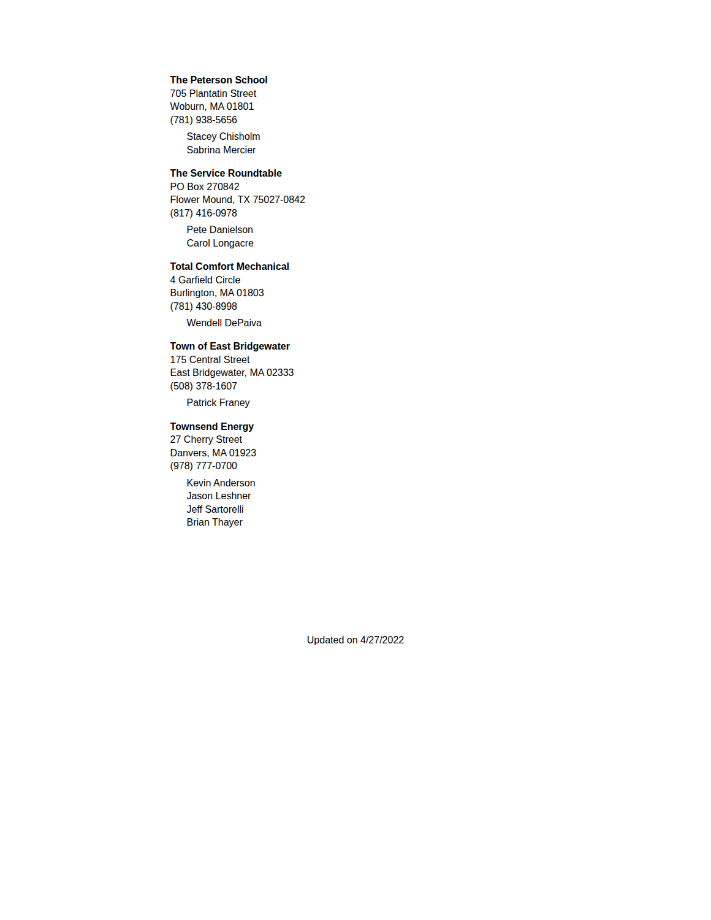The Peterson School
705 Plantatin Street
Woburn, MA 01801
(781) 938-5656
Stacey Chisholm
Sabrina Mercier
The Service Roundtable
PO Box 270842
Flower Mound, TX 75027-0842
(817) 416-0978
Pete Danielson
Carol Longacre
Total Comfort Mechanical
4 Garfield Circle
Burlington, MA 01803
(781) 430-8998
Wendell DePaiva
Town of East Bridgewater
175 Central Street
East Bridgewater, MA 02333
(508) 378-1607
Patrick Franey
Townsend Energy
27 Cherry Street
Danvers, MA 01923
(978) 777-0700
Kevin Anderson
Jason Leshner
Jeff Sartorelli
Brian Thayer
Updated on 4/27/2022